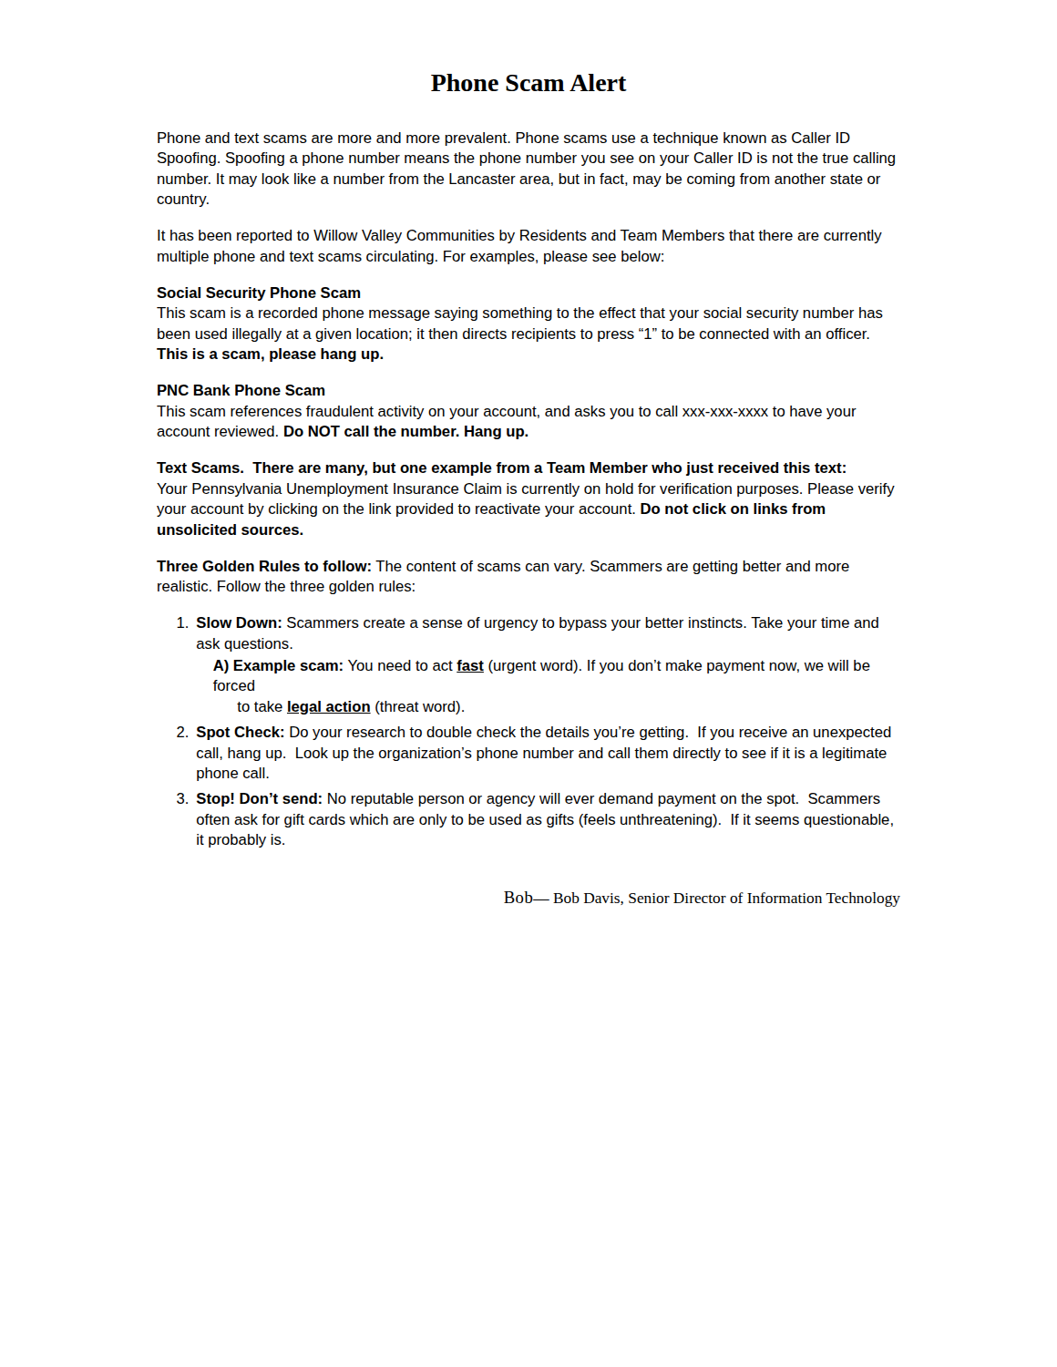Phone Scam Alert
Phone and text scams are more and more prevalent. Phone scams use a technique known as Caller ID Spoofing. Spoofing a phone number means the phone number you see on your Caller ID is not the true calling number. It may look like a number from the Lancaster area, but in fact, may be coming from another state or country.
It has been reported to Willow Valley Communities by Residents and Team Members that there are currently multiple phone and text scams circulating. For examples, please see below:
Social Security Phone Scam
This scam is a recorded phone message saying something to the effect that your social security number has been used illegally at a given location; it then directs recipients to press “1” to be connected with an officer. This is a scam, please hang up.
PNC Bank Phone Scam
This scam references fraudulent activity on your account, and asks you to call xxx-xxx-xxxx to have your account reviewed. Do NOT call the number. Hang up.
Text Scams. There are many, but one example from a Team Member who just received this text:
Your Pennsylvania Unemployment Insurance Claim is currently on hold for verification purposes. Please verify your account by clicking on the link provided to reactivate your account. Do not click on links from unsolicited sources.
Three Golden Rules to follow: The content of scams can vary. Scammers are getting better and more realistic. Follow the three golden rules:
Slow Down: Scammers create a sense of urgency to bypass your better instincts. Take your time and ask questions. A) Example scam: You need to act fast (urgent word). If you don’t make payment now, we will be forced to take legal action (threat word).
Spot Check: Do your research to double check the details you’re getting. If you receive an unexpected call, hang up. Look up the organization’s phone number and call them directly to see if it is a legitimate phone call.
Stop! Don’t send: No reputable person or agency will ever demand payment on the spot. Scammers often ask for gift cards which are only to be used as gifts (feels unthreatening). If it seems questionable, it probably is.
Bob— Bob Davis, Senior Director of Information Technology